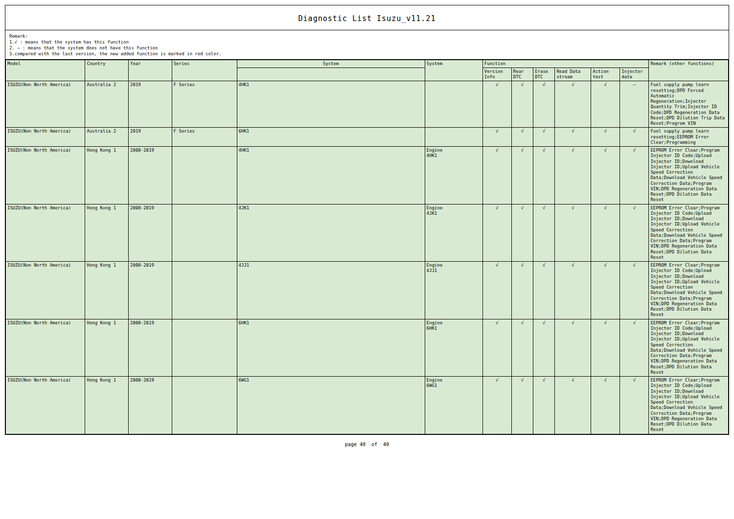Diagnostic List Isuzu_v11.21
Remark:
1.√ : means that the system has this function
2. — : means that the system does not have this function
3.compared with the last version, the new added function is marked in red color.
| Model | Country | Year | Series | System | System | Function | Remark (other functions) |
| --- | --- | --- | --- | --- | --- | --- | --- |
| | Version Info | Rear DTC | Erase DTC | Read Data stream | Action test | Injector data |
| ISUZU(Non North America) | Australia 2 | 2019 | F Series | 4HK1 | | √ | √ | √ | √ | √ | — | Fuel supply pump learn resetting;DPD Forced Automatic Regeneration;Injector Quantity Trim;Injector ID Code;DPD Regeneration Data Reset;DPD Dilution Trip Data Reset;Program VIN |
| ISUZU(Non North America) | Australia 2 | 2019 | F Series | 6HK1 | | √ | √ | √ | √ | √ | √ | Fuel supply pump learn resetting;EEPROM Error Clear;Programming |
| ISUZU(Non North America) | Hong Kong 1 | 2008-2019 | | 4HK1 | Engine 4HK1 | √ | √ | √ | √ | √ | √ | EEPROM Error Clear;Program Injector ID Code;Upload Injector ID;Download Injector ID;Upload Vehicle Speed Correction Data;Download Vehicle Speed Correction Data;Program VIN;DPD Regeneration Data Reset;DPD Dilution Data Reset |
| ISUZU(Non North America) | Hong Kong 1 | 2008-2019 | | 4JK1 | Engine 4JK1 | √ | √ | √ | √ | √ | √ | EEPROM Error Clear;Program Injector ID Code;Upload Injector ID;Download Injector ID;Upload Vehicle Speed Correction Data;Download Vehicle Speed Correction Data;Program VIN;DPD Regeneration Data Reset;DPD Dilution Data Reset |
| ISUZU(Non North America) | Hong Kong 1 | 2008-2019 | | 4JJ1 | Engine 4JJ1 | √ | √ | √ | √ | √ | √ | EEPROM Error Clear;Program Injector ID Code;Upload Injector ID;Download Injector ID;Upload Vehicle Speed Correction Data;Download Vehicle Speed Correction Data;Program VIN;DPD Regeneration Data Reset;DPD Dilution Data Reset |
| ISUZU(Non North America) | Hong Kong 1 | 2008-2019 | | 6HK1 | Engine 6HK1 | √ | √ | √ | √ | √ | √ | EEPROM Error Clear;Program Injector ID Code;Upload Injector ID;Download Injector ID;Upload Vehicle Speed Correction Data;Download Vehicle Speed Correction Data;Program VIN;DPD Regeneration Data Reset;DPD Dilution Data Reset |
| ISUZU(Non North America) | Hong Kong 1 | 2008-2019 | | 6WG1 | Engine 6WG1 | √ | √ | √ | √ | √ | √ | EEPROM Error Clear;Program Injector ID Code;Upload Injector ID;Download Injector ID;Upload Vehicle Speed Correction Data;Download Vehicle Speed Correction Data;Program VIN;DPD Regeneration Data Reset;DPD Dilution Data Reset |
page 40 of 40